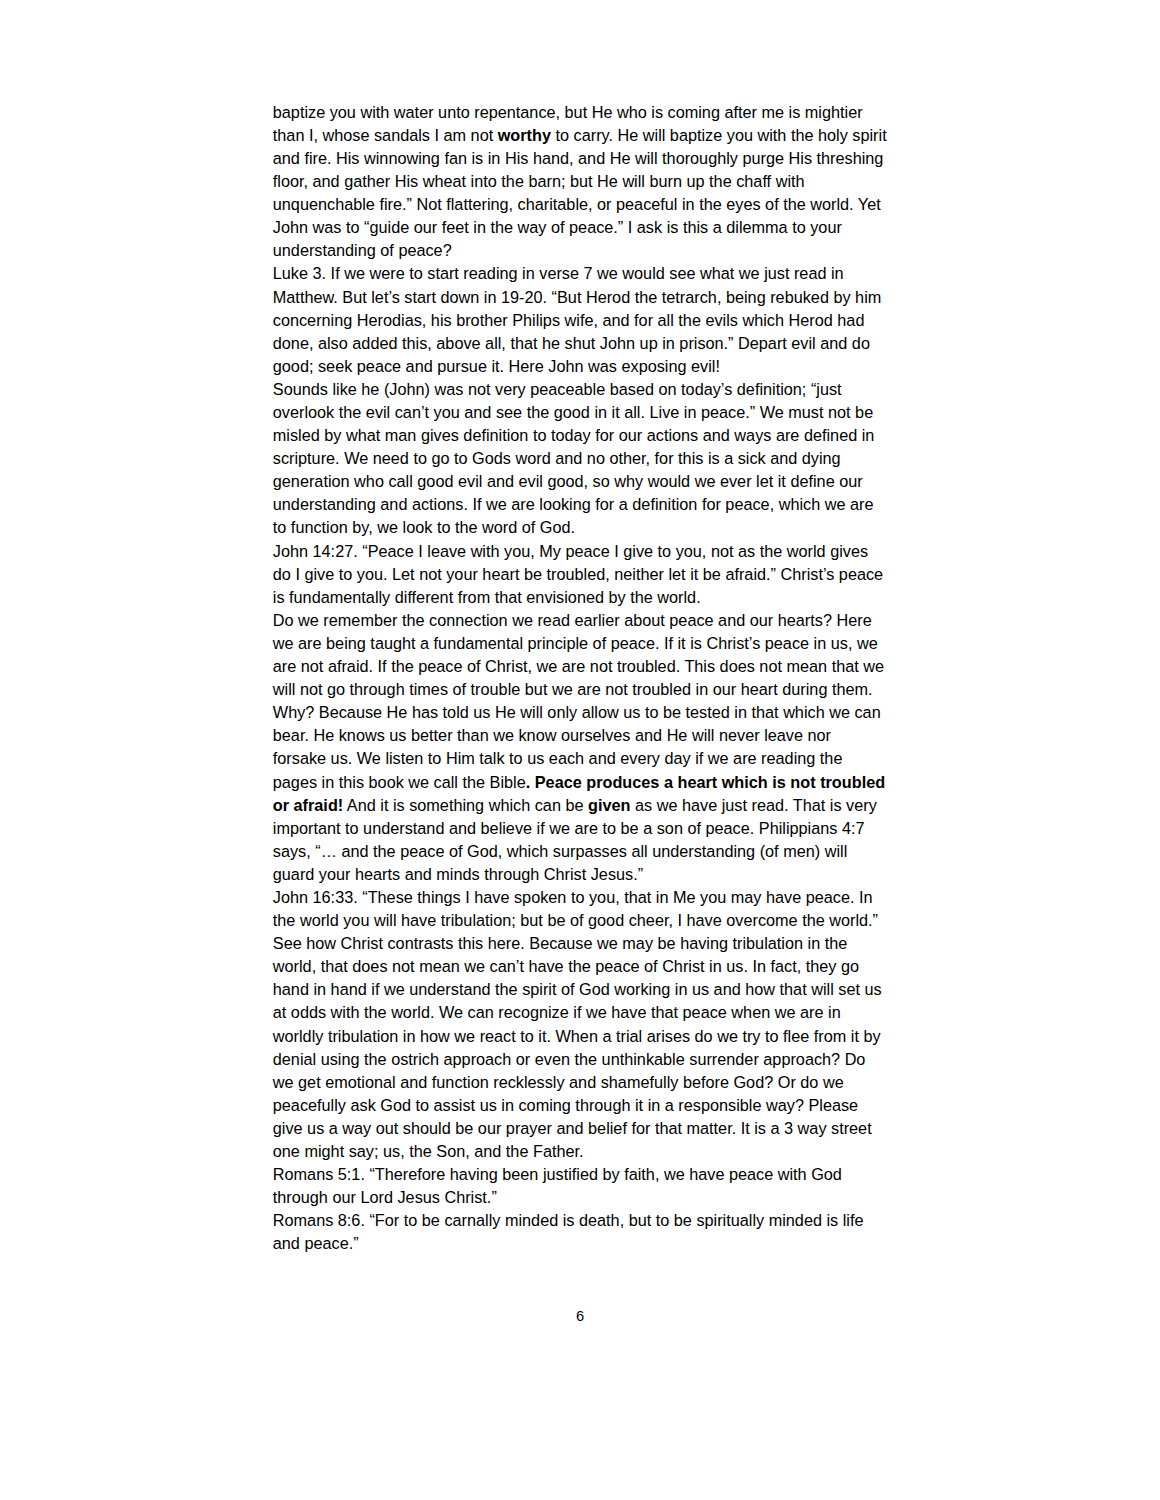baptize you with water unto repentance, but He who is coming after me is mightier than I, whose sandals I am not worthy to carry. He will baptize you with the holy spirit and fire. His winnowing fan is in His hand, and He will thoroughly purge His threshing floor, and gather His wheat into the barn; but He will burn up the chaff with unquenchable fire.” Not flattering, charitable, or peaceful in the eyes of the world. Yet John was to “guide our feet in the way of peace.” I ask is this a dilemma to your understanding of peace?
Luke 3. If we were to start reading in verse 7 we would see what we just read in Matthew. But let’s start down in 19-20. “But Herod the tetrarch, being rebuked by him concerning Herodias, his brother Philips wife, and for all the evils which Herod had done, also added this, above all, that he shut John up in prison.” Depart evil and do good; seek peace and pursue it. Here John was exposing evil!
Sounds like he (John) was not very peaceable based on today’s definition; “just overlook the evil can’t you and see the good in it all. Live in peace.” We must not be misled by what man gives definition to today for our actions and ways are defined in scripture. We need to go to Gods word and no other, for this is a sick and dying generation who call good evil and evil good, so why would we ever let it define our understanding and actions. If we are looking for a definition for peace, which we are to function by, we look to the word of God.
John 14:27. “Peace I leave with you, My peace I give to you, not as the world gives do I give to you. Let not your heart be troubled, neither let it be afraid.” Christ’s peace is fundamentally different from that envisioned by the world.
Do we remember the connection we read earlier about peace and our hearts? Here we are being taught a fundamental principle of peace. If it is Christ’s peace in us, we are not afraid. If the peace of Christ, we are not troubled. This does not mean that we will not go through times of trouble but we are not troubled in our heart during them. Why? Because He has told us He will only allow us to be tested in that which we can bear. He knows us better than we know ourselves and He will never leave nor forsake us. We listen to Him talk to us each and every day if we are reading the pages in this book we call the Bible. Peace produces a heart which is not troubled or afraid! And it is something which can be given as we have just read. That is very important to understand and believe if we are to be a son of peace. Philippians 4:7 says, “… and the peace of God, which surpasses all understanding (of men) will guard your hearts and minds through Christ Jesus.”
John 16:33. “These things I have spoken to you, that in Me you may have peace. In the world you will have tribulation; but be of good cheer, I have overcome the world.”
See how Christ contrasts this here. Because we may be having tribulation in the world, that does not mean we can’t have the peace of Christ in us. In fact, they go hand in hand if we understand the spirit of God working in us and how that will set us at odds with the world. We can recognize if we have that peace when we are in worldly tribulation in how we react to it. When a trial arises do we try to flee from it by denial using the ostrich approach or even the unthinkable surrender approach? Do we get emotional and function recklessly and shamefully before God? Or do we peacefully ask God to assist us in coming through it in a responsible way? Please give us a way out should be our prayer and belief for that matter. It is a 3 way street one might say; us, the Son, and the Father.
Romans 5:1. “Therefore having been justified by faith, we have peace with God through our Lord Jesus Christ.”
Romans 8:6. “For to be carnally minded is death, but to be spiritually minded is life and peace.”
6